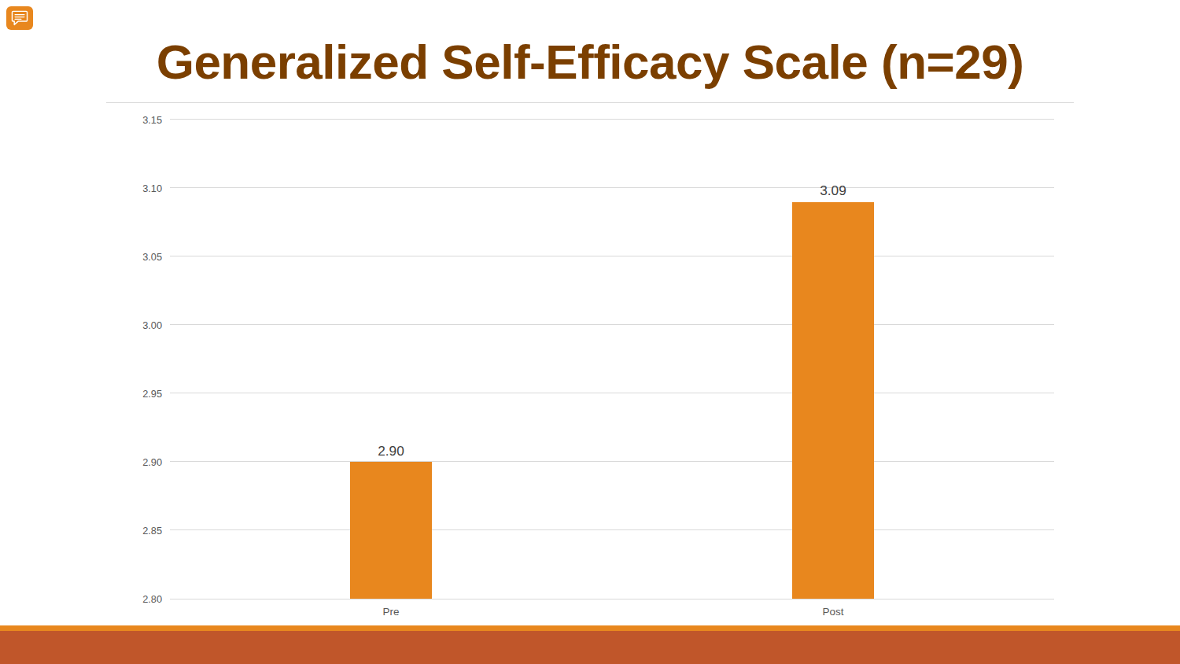Generalized Self-Efficacy Scale (n=29)
3.15
3.10
3.05
3.00
2.95
2.90
2.85
2.80
2.90
3.09
Pre
Post